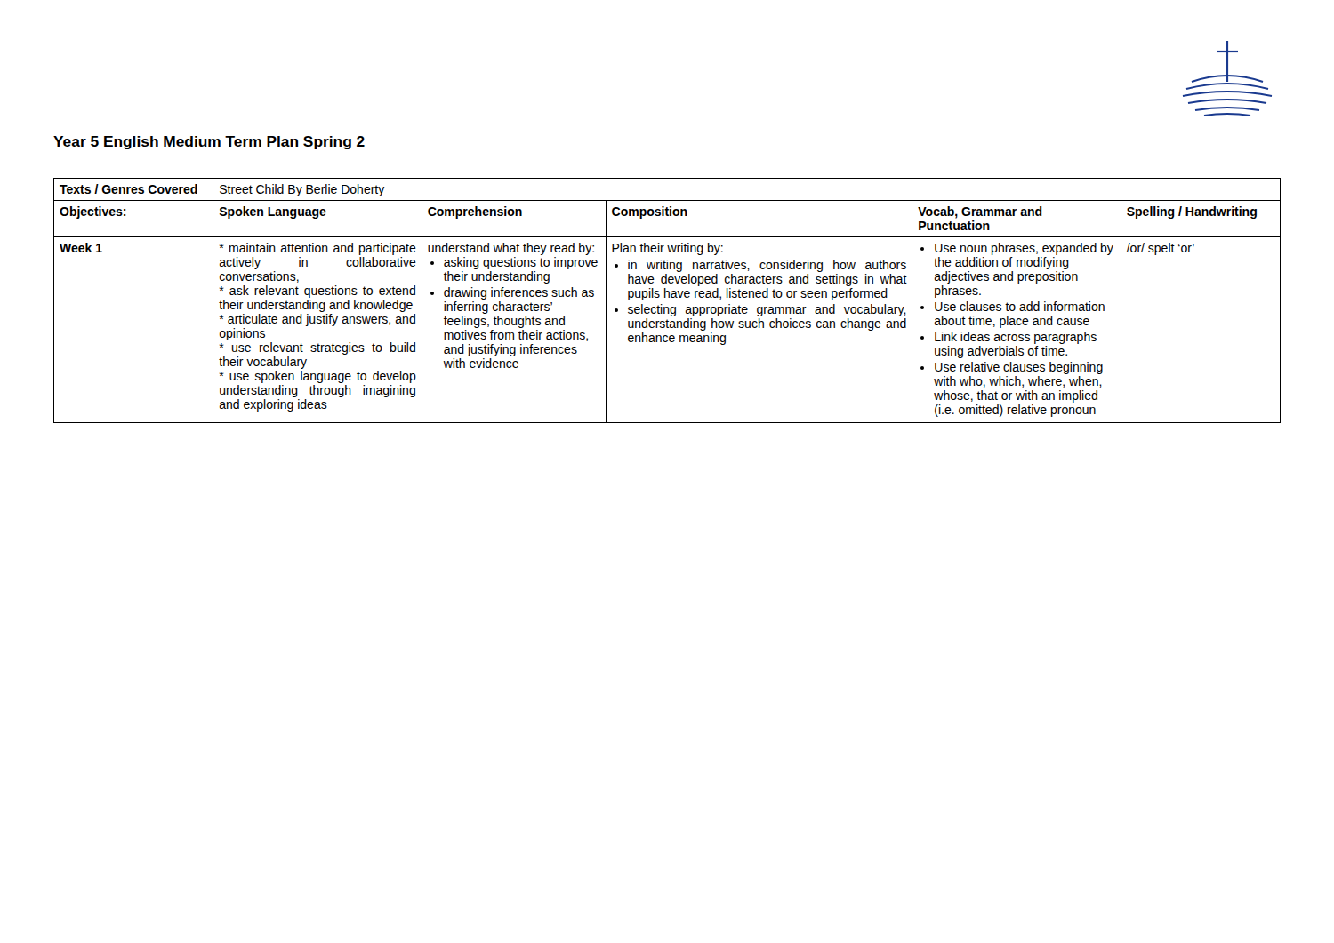Year 5 English Medium Term Plan Spring 2
| Texts / Genres Covered | Street Child By Berlie Doherty |
| Objectives: | Spoken Language | Comprehension | Composition | Vocab, Grammar and Punctuation | Spelling / Handwriting |
| Week 1 | * maintain attention and participate actively in collaborative conversations, * ask relevant questions to extend their understanding and knowledge * articulate and justify answers, and opinions * use relevant strategies to build their vocabulary * use spoken language to develop understanding through imagining and exploring ideas | understand what they read by: asking questions to improve their understanding drawing inferences such as inferring characters’ feelings, thoughts and motives from their actions, and justifying inferences with evidence | Plan their writing by: in writing narratives, considering how authors have developed characters and settings in what pupils have read, listened to or seen performed selecting appropriate grammar and vocabulary, understanding how such choices can change and enhance meaning | Use noun phrases, expanded by the addition of modifying adjectives and preposition phrases. Use clauses to add information about time, place and cause Link ideas across paragraphs using adverbials of time. Use relative clauses beginning with who, which, where, when, whose, that or with an implied (i.e. omitted) relative pronoun | /or/ spelt ‘or’ |